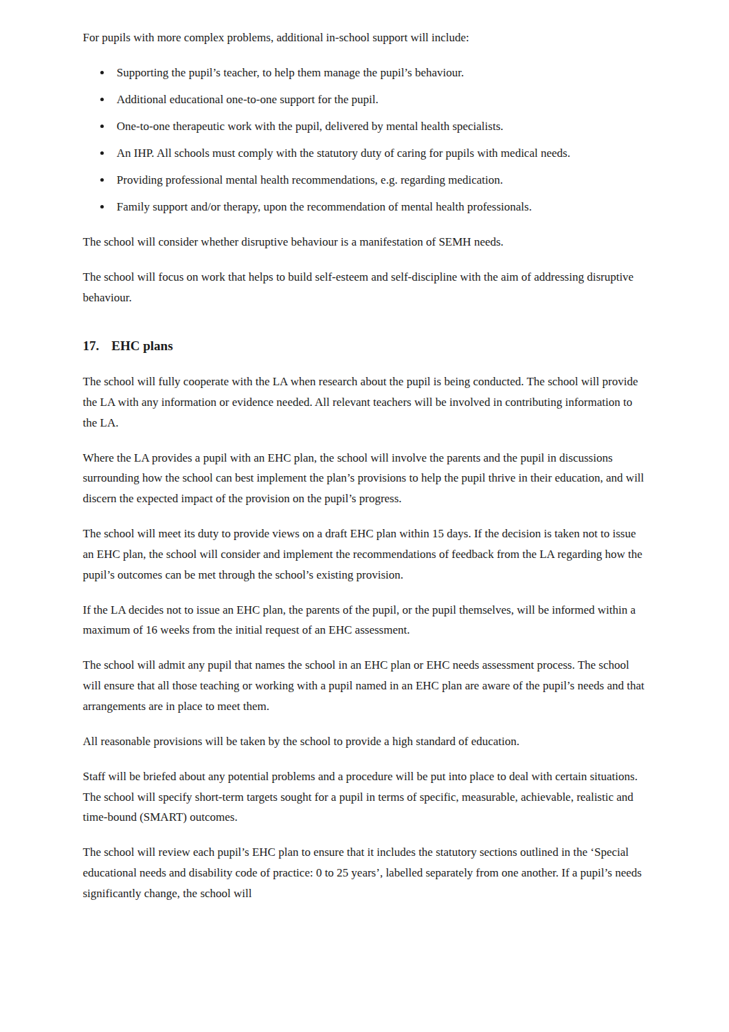For pupils with more complex problems, additional in-school support will include:
Supporting the pupil’s teacher, to help them manage the pupil’s behaviour.
Additional educational one-to-one support for the pupil.
One-to-one therapeutic work with the pupil, delivered by mental health specialists.
An IHP. All schools must comply with the statutory duty of caring for pupils with medical needs.
Providing professional mental health recommendations, e.g. regarding medication.
Family support and/or therapy, upon the recommendation of mental health professionals.
The school will consider whether disruptive behaviour is a manifestation of SEMH needs.
The school will focus on work that helps to build self-esteem and self-discipline with the aim of addressing disruptive behaviour.
17. EHC plans
The school will fully cooperate with the LA when research about the pupil is being conducted. The school will provide the LA with any information or evidence needed. All relevant teachers will be involved in contributing information to the LA.
Where the LA provides a pupil with an EHC plan, the school will involve the parents and the pupil in discussions surrounding how the school can best implement the plan’s provisions to help the pupil thrive in their education, and will discern the expected impact of the provision on the pupil’s progress.
The school will meet its duty to provide views on a draft EHC plan within 15 days. If the decision is taken not to issue an EHC plan, the school will consider and implement the recommendations of feedback from the LA regarding how the pupil’s outcomes can be met through the school’s existing provision.
If the LA decides not to issue an EHC plan, the parents of the pupil, or the pupil themselves, will be informed within a maximum of 16 weeks from the initial request of an EHC assessment.
The school will admit any pupil that names the school in an EHC plan or EHC needs assessment process. The school will ensure that all those teaching or working with a pupil named in an EHC plan are aware of the pupil’s needs and that arrangements are in place to meet them.
All reasonable provisions will be taken by the school to provide a high standard of education.
Staff will be briefed about any potential problems and a procedure will be put into place to deal with certain situations. The school will specify short-term targets sought for a pupil in terms of specific, measurable, achievable, realistic and time-bound (SMART) outcomes.
The school will review each pupil’s EHC plan to ensure that it includes the statutory sections outlined in the ‘Special educational needs and disability code of practice: 0 to 25 years’, labelled separately from one another. If a pupil’s needs significantly change, the school will